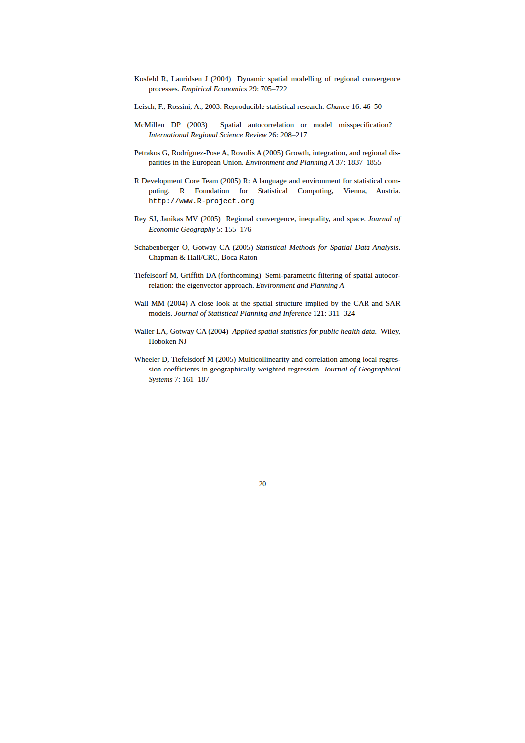Kosfeld R, Lauridsen J (2004) Dynamic spatial modelling of regional convergence processes. Empirical Economics 29: 705–722
Leisch, F., Rossini, A., 2003. Reproducible statistical research. Chance 16: 46–50
McMillen DP (2003) Spatial autocorrelation or model misspecification? International Regional Science Review 26: 208–217
Petrakos G, Rodríguez-Pose A, Rovolis A (2005) Growth, integration, and regional disparities in the European Union. Environment and Planning A 37: 1837–1855
R Development Core Team (2005) R: A language and environment for statistical computing. R Foundation for Statistical Computing, Vienna, Austria. http://www.R-project.org
Rey SJ, Janikas MV (2005) Regional convergence, inequality, and space. Journal of Economic Geography 5: 155–176
Schabenberger O, Gotway CA (2005) Statistical Methods for Spatial Data Analysis. Chapman & Hall/CRC, Boca Raton
Tiefelsdorf M, Griffith DA (forthcoming) Semi-parametric filtering of spatial autocorrelation: the eigenvector approach. Environment and Planning A
Wall MM (2004) A close look at the spatial structure implied by the CAR and SAR models. Journal of Statistical Planning and Inference 121: 311–324
Waller LA, Gotway CA (2004) Applied spatial statistics for public health data. Wiley, Hoboken NJ
Wheeler D, Tiefelsdorf M (2005) Multicollinearity and correlation among local regression coefficients in geographically weighted regression. Journal of Geographical Systems 7: 161–187
20